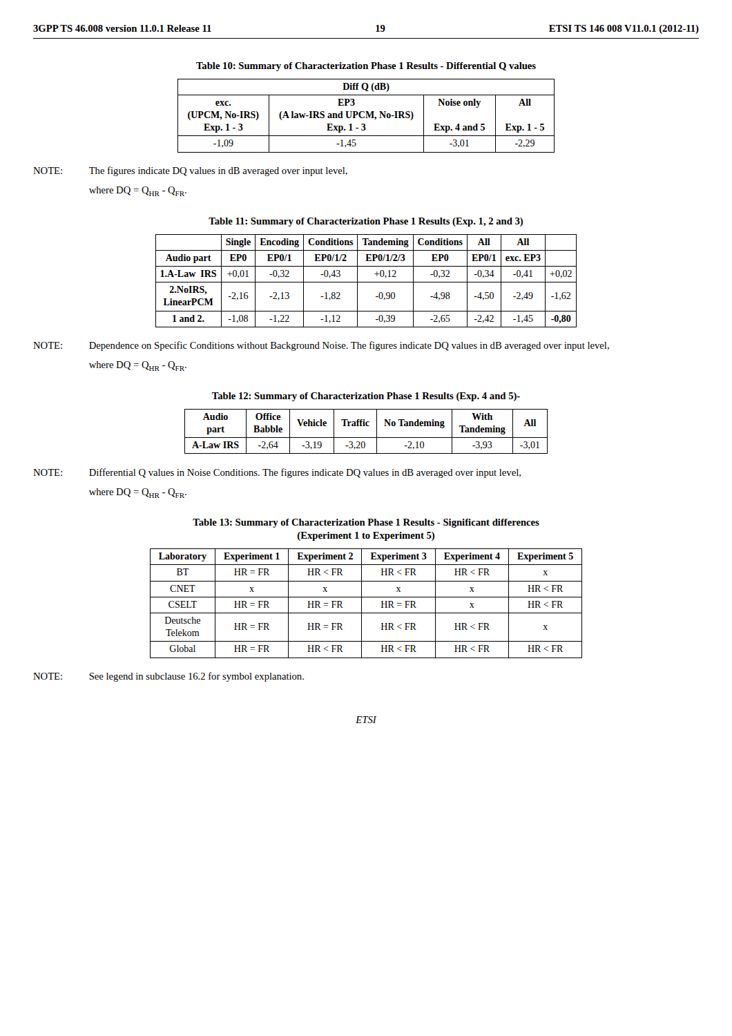3GPP TS 46.008 version 11.0.1 Release 11 19 ETSI TS 146 008 V11.0.1 (2012-11)
Table 10: Summary of Characterization Phase 1 Results - Differential Q values
| Diff Q (dB) |
| --- |
| exc. (UPCM, No-IRS) Exp. 1 - 3 | EP3 (A law-IRS and UPCM, No-IRS) Exp. 1 - 3 | Noise only Exp. 4 and 5 | All Exp. 1 - 5 |
| -1,09 | -1,45 | -3,01 | -2,29 |
NOTE: The figures indicate DQ values in dB averaged over input level,
where DQ = QHR - QFR.
Table 11: Summary of Characterization Phase 1 Results (Exp. 1, 2 and 3)
| | Single | Encoding | Conditions | Tandeming | Conditions | All | All |
| --- | --- | --- | --- | --- | --- | --- | --- |
| Audio part | EP0 | EP0/1 | EP0/1/2 | EP0/1/2/3 | EP0 | EP0/1 | exc. EP3 | |
| 1.A-Law IRS | +0,01 | -0,32 | -0,43 | +0,12 | -0,32 | -0,34 | -0,41 | +0,02 |
| 2.NoIRS, LinearPCM | -2,16 | -2,13 | -1,82 | -0,90 | -4,98 | -4,50 | -2,49 | -1,62 |
| 1 and 2. | -1,08 | -1,22 | -1,12 | -0,39 | -2,65 | -2,42 | -1,45 | -0,80 |
NOTE: Dependence on Specific Conditions without Background Noise. The figures indicate DQ values in dB averaged over input level,
where DQ = QHR - QFR.
Table 12: Summary of Characterization Phase 1 Results (Exp. 4 and 5)-
| Audio part | Office Babble | Vehicle | Traffic | No Tandeming | With Tandeming | All |
| --- | --- | --- | --- | --- | --- | --- |
| A-Law IRS | -2,64 | -3,19 | -3,20 | -2,10 | -3,93 | -3,01 |
NOTE: Differential Q values in Noise Conditions. The figures indicate DQ values in dB averaged over input level,
where DQ = QHR - QFR.
Table 13: Summary of Characterization Phase 1 Results - Significant differences
(Experiment 1 to Experiment 5)
| Laboratory | Experiment 1 | Experiment 2 | Experiment 3 | Experiment 4 | Experiment 5 |
| --- | --- | --- | --- | --- | --- |
| BT | HR = FR | HR < FR | HR < FR | HR < FR | x |
| CNET | x | x | x | x | HR < FR |
| CSELT | HR = FR | HR = FR | HR = FR | x | HR < FR |
| Deutsche Telekom | HR = FR | HR = FR | HR < FR | HR < FR | x |
| Global | HR = FR | HR < FR | HR < FR | HR < FR | HR < FR |
NOTE: See legend in subclause 16.2 for symbol explanation.
ETSI